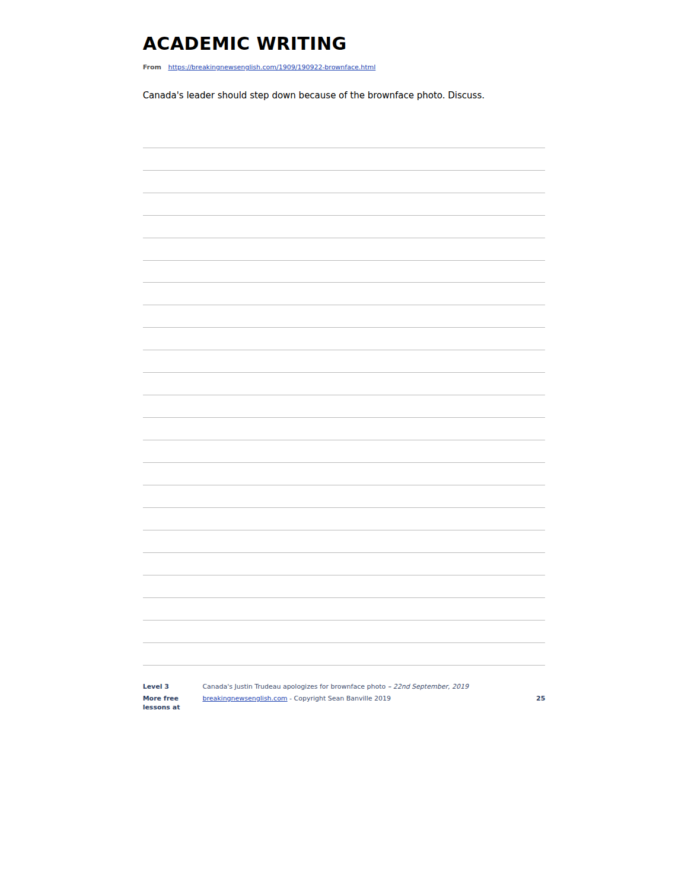ACADEMIC WRITING
From https://breakingnewsenglish.com/1909/190922-brownface.html
Canada's leader should step down because of the brownface photo. Discuss.
Level 3 Canada's Justin Trudeau apologizes for brownface photo – 22nd September, 2019
More free lessons at breakingnewsenglish.com - Copyright Sean Banville 2019 25